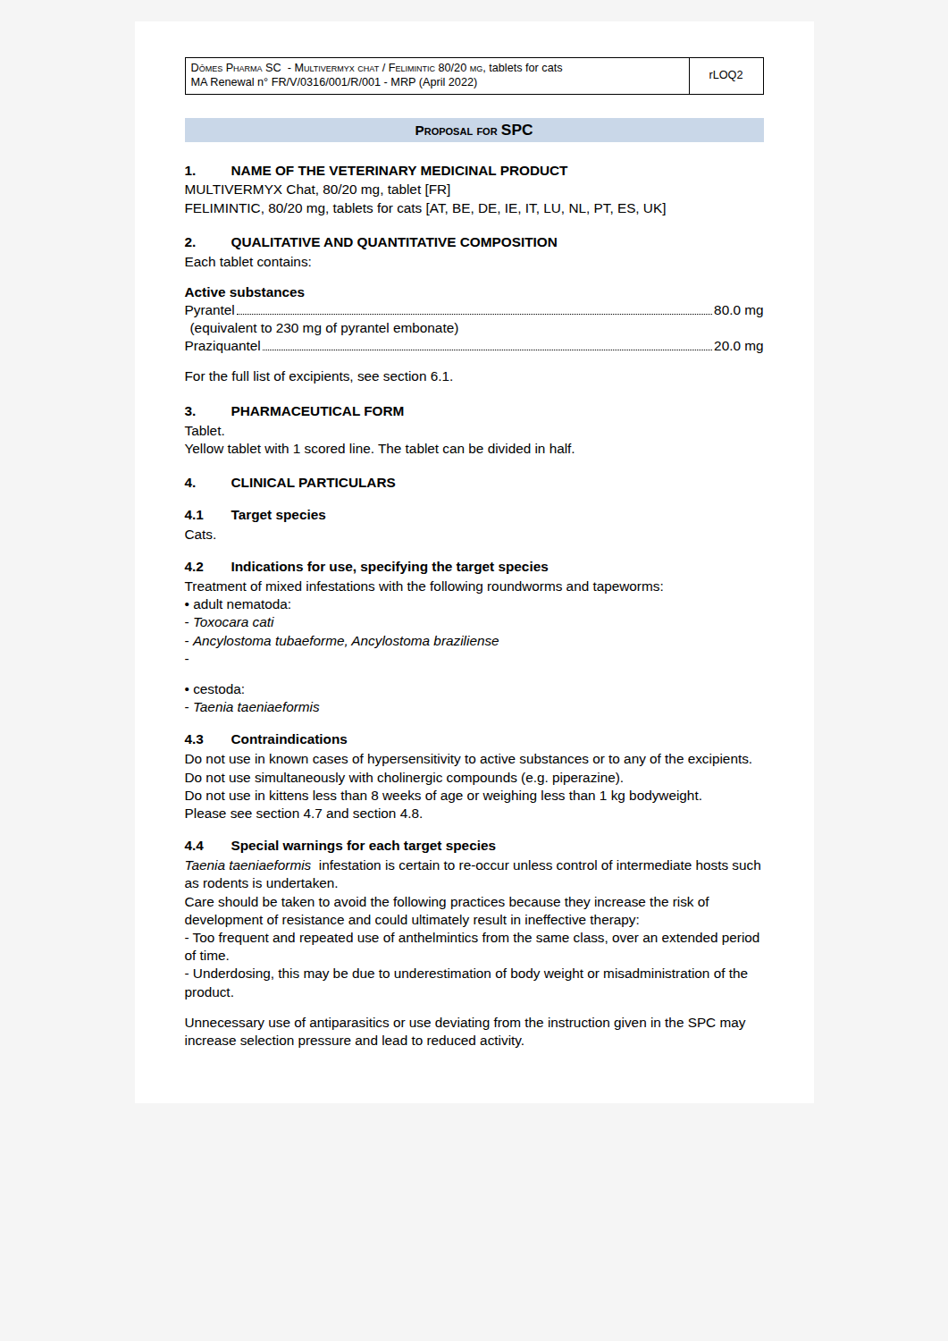Dômes Pharma SC - Multivermyx chat / Felimintic 80/20 mg, tablets for cats
MA Renewal n° FR/V/0316/001/R/001 - MRP (April 2022)
rLOQ2
Proposal for SPC
1. NAME OF THE VETERINARY MEDICINAL PRODUCT
MULTIVERMYX Chat, 80/20 mg, tablet [FR]
FELIMINTIC, 80/20 mg, tablets for cats [AT, BE, DE, IE, IT, LU, NL, PT, ES, UK]
2. QUALITATIVE AND QUANTITATIVE COMPOSITION
Each tablet contains:
Active substances
Pyrantel 80.0 mg
(equivalent to 230 mg of pyrantel embonate)
Praziquantel 20.0 mg
For the full list of excipients, see section 6.1.
3. PHARMACEUTICAL FORM
Tablet.
Yellow tablet with 1 scored line. The tablet can be divided in half.
4. CLINICAL PARTICULARS
4.1 Target species
Cats.
4.2 Indications for use, specifying the target species
Treatment of mixed infestations with the following roundworms and tapeworms:
adult nematoda:
Toxocara cati
Ancylostoma tubaeforme, Ancylostoma braziliense
cestoda:
Taenia taeniaeformis
4.3 Contraindications
Do not use in known cases of hypersensitivity to active substances or to any of the excipients.
Do not use simultaneously with cholinergic compounds (e.g. piperazine).
Do not use in kittens less than 8 weeks of age or weighing less than 1 kg bodyweight.
Please see section 4.7 and section 4.8.
4.4 Special warnings for each target species
Taenia taeniaeformis infestation is certain to re-occur unless control of intermediate hosts such as rodents is undertaken.
Care should be taken to avoid the following practices because they increase the risk of development of resistance and could ultimately result in ineffective therapy:
- Too frequent and repeated use of anthelmintics from the same class, over an extended period of time.
- Underdosing, this may be due to underestimation of body weight or misadministration of the product.
Unnecessary use of antiparasitics or use deviating from the instruction given in the SPC may increase selection pressure and lead to reduced activity.